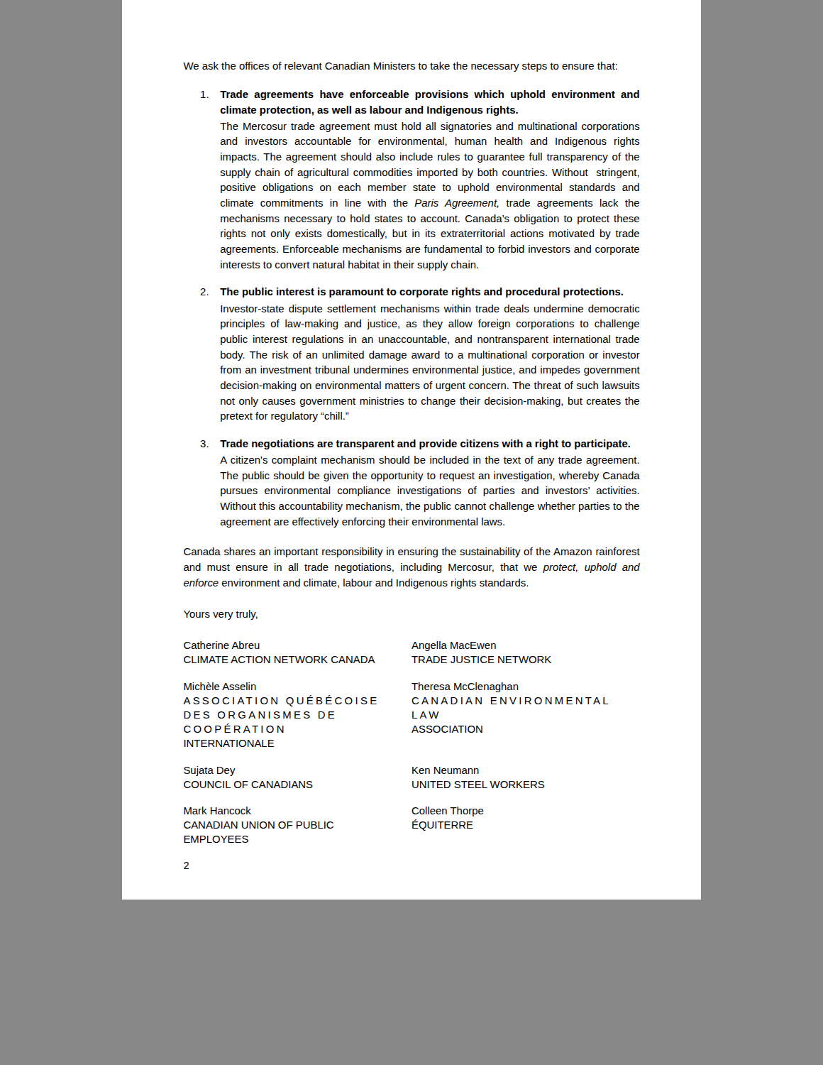We ask the offices of relevant Canadian Ministers to take the necessary steps to ensure that:
Trade agreements have enforceable provisions which uphold environment and climate protection, as well as labour and Indigenous rights. The Mercosur trade agreement must hold all signatories and multinational corporations and investors accountable for environmental, human health and Indigenous rights impacts. The agreement should also include rules to guarantee full transparency of the supply chain of agricultural commodities imported by both countries. Without stringent, positive obligations on each member state to uphold environmental standards and climate commitments in line with the Paris Agreement, trade agreements lack the mechanisms necessary to hold states to account. Canada’s obligation to protect these rights not only exists domestically, but in its extraterritorial actions motivated by trade agreements. Enforceable mechanisms are fundamental to forbid investors and corporate interests to convert natural habitat in their supply chain.
The public interest is paramount to corporate rights and procedural protections. Investor-state dispute settlement mechanisms within trade deals undermine democratic principles of law-making and justice, as they allow foreign corporations to challenge public interest regulations in an unaccountable, and nontransparent international trade body. The risk of an unlimited damage award to a multinational corporation or investor from an investment tribunal undermines environmental justice, and impedes government decision-making on environmental matters of urgent concern. The threat of such lawsuits not only causes government ministries to change their decision-making, but creates the pretext for regulatory “chill.”
Trade negotiations are transparent and provide citizens with a right to participate. A citizen's complaint mechanism should be included in the text of any trade agreement. The public should be given the opportunity to request an investigation, whereby Canada pursues environmental compliance investigations of parties and investors’ activities. Without this accountability mechanism, the public cannot challenge whether parties to the agreement are effectively enforcing their environmental laws.
Canada shares an important responsibility in ensuring the sustainability of the Amazon rainforest and must ensure in all trade negotiations, including Mercosur, that we protect, uphold and enforce environment and climate, labour and Indigenous rights standards.
Yours very truly,
| Catherine Abreu Climate Action Network Canada | Angella MacEwen Trade Justice Network |
| Michèle Asselin Association Québécoise des Organismes de Coopération Internationale | Theresa McClenaghan Canadian Environmental Law Association |
| Sujata Dey Council of Canadians | Ken Neumann United Steel Workers |
| Mark Hancock Canadian Union of Public Employees | Colleen Thorpe Équiterre |
2